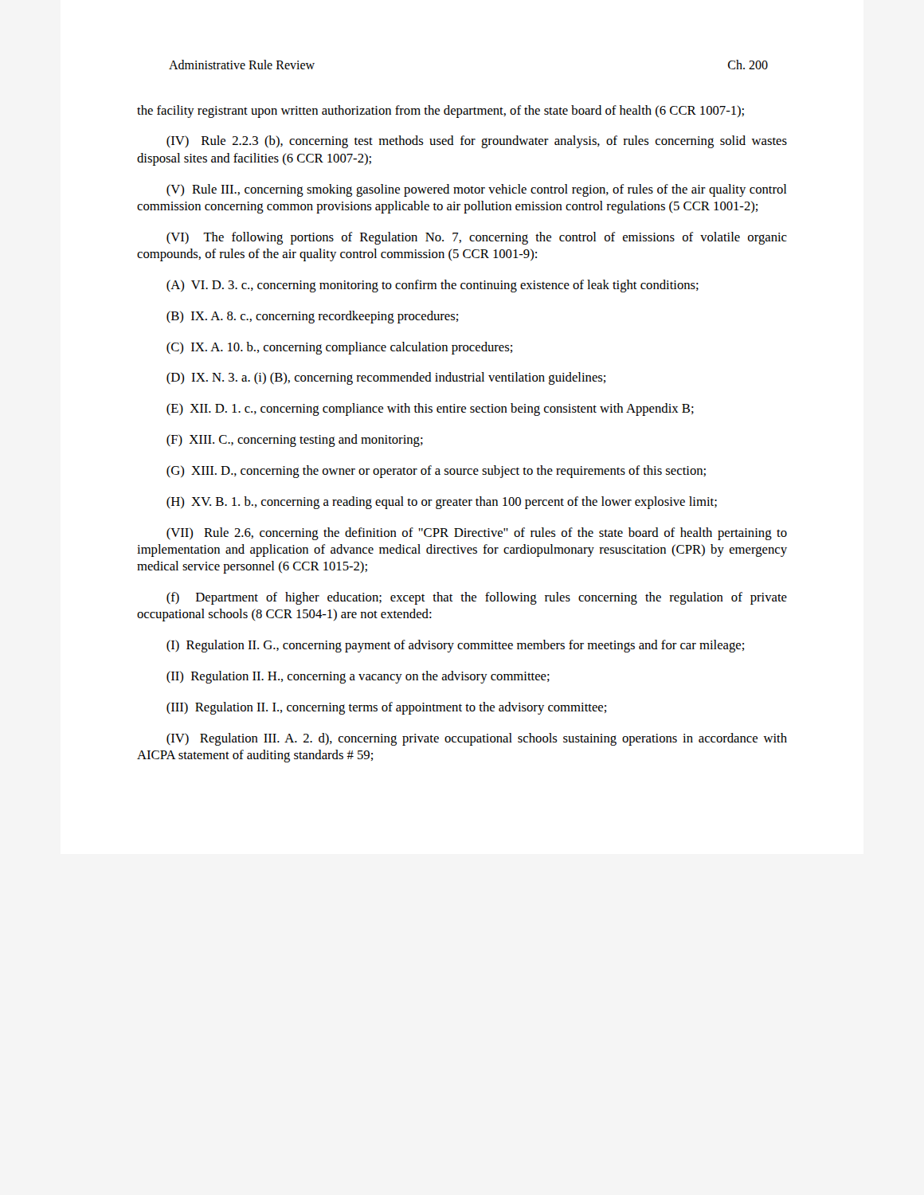Administrative Rule Review Ch. 200
the facility registrant upon written authorization from the department, of the state board of health (6 CCR 1007-1);
(IV) Rule 2.2.3 (b), concerning test methods used for groundwater analysis, of rules concerning solid wastes disposal sites and facilities (6 CCR 1007-2);
(V) Rule III., concerning smoking gasoline powered motor vehicle control region, of rules of the air quality control commission concerning common provisions applicable to air pollution emission control regulations (5 CCR 1001-2);
(VI) The following portions of Regulation No. 7, concerning the control of emissions of volatile organic compounds, of rules of the air quality control commission (5 CCR 1001-9):
(A) VI. D. 3. c., concerning monitoring to confirm the continuing existence of leak tight conditions;
(B) IX. A. 8. c., concerning recordkeeping procedures;
(C) IX. A. 10. b., concerning compliance calculation procedures;
(D) IX. N. 3. a. (i) (B), concerning recommended industrial ventilation guidelines;
(E) XII. D. 1. c., concerning compliance with this entire section being consistent with Appendix B;
(F) XIII. C., concerning testing and monitoring;
(G) XIII. D., concerning the owner or operator of a source subject to the requirements of this section;
(H) XV. B. 1. b., concerning a reading equal to or greater than 100 percent of the lower explosive limit;
(VII) Rule 2.6, concerning the definition of "CPR Directive" of rules of the state board of health pertaining to implementation and application of advance medical directives for cardiopulmonary resuscitation (CPR) by emergency medical service personnel (6 CCR 1015-2);
(f) Department of higher education; except that the following rules concerning the regulation of private occupational schools (8 CCR 1504-1) are not extended:
(I) Regulation II. G., concerning payment of advisory committee members for meetings and for car mileage;
(II) Regulation II. H., concerning a vacancy on the advisory committee;
(III) Regulation II. I., concerning terms of appointment to the advisory committee;
(IV) Regulation III. A. 2. d), concerning private occupational schools sustaining operations in accordance with AICPA statement of auditing standards # 59;